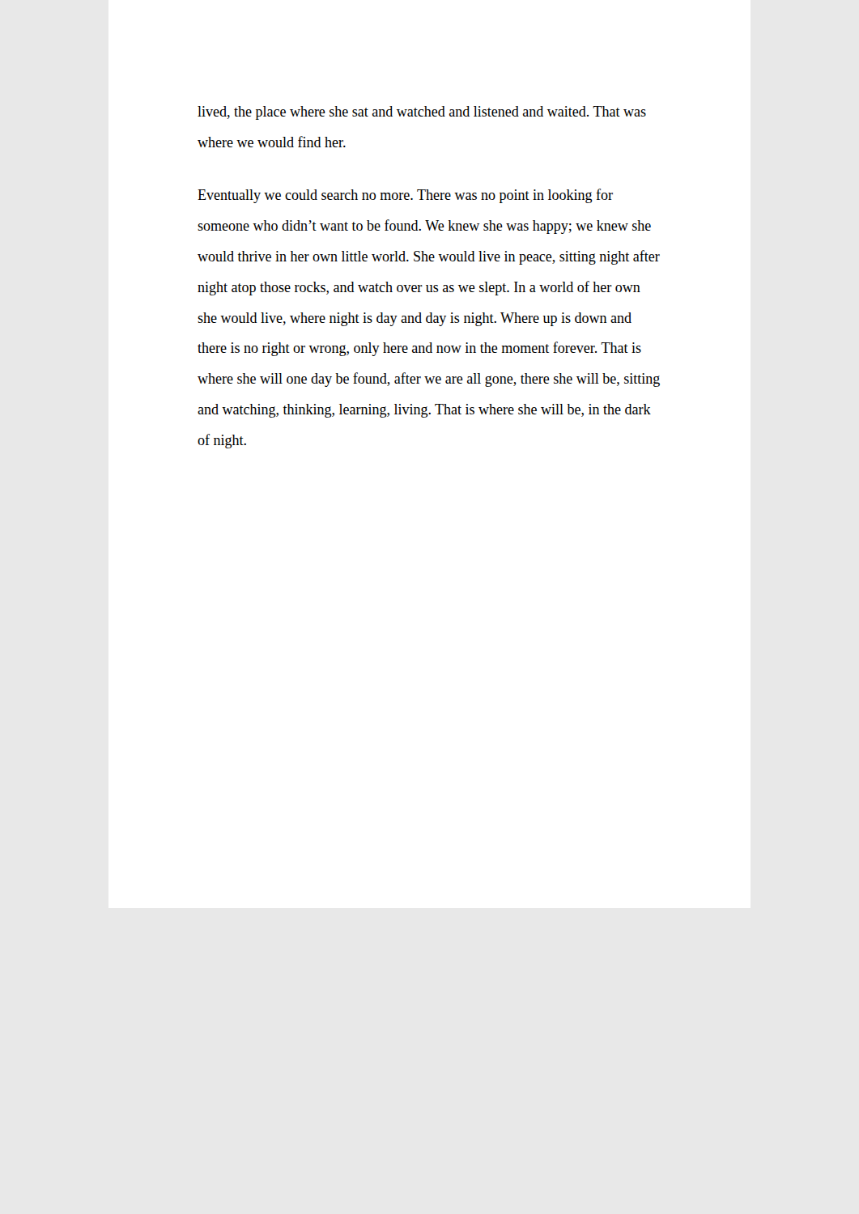lived, the place where she sat and watched and listened and waited. That was where we would find her.
Eventually we could search no more. There was no point in looking for someone who didn’t want to be found. We knew she was happy; we knew she would thrive in her own little world. She would live in peace, sitting night after night atop those rocks, and watch over us as we slept. In a world of her own she would live, where night is day and day is night. Where up is down and there is no right or wrong, only here and now in the moment forever. That is where she will one day be found, after we are all gone, there she will be, sitting and watching, thinking, learning, living. That is where she will be, in the dark of night.